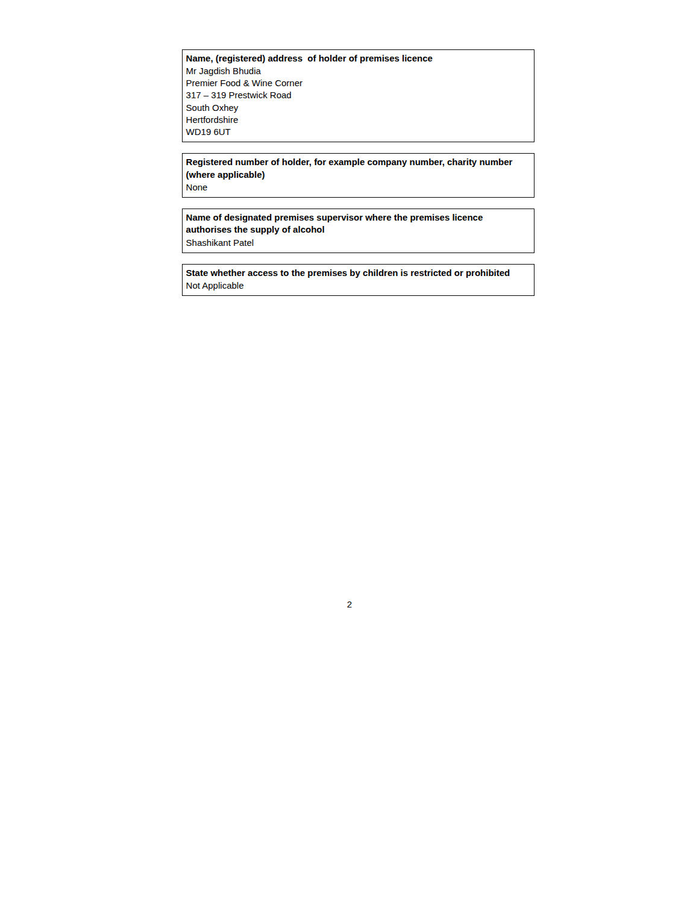Name, (registered) address of holder of premises licence
Mr Jagdish Bhudia
Premier Food & Wine Corner
317 – 319 Prestwick Road
South Oxhey
Hertfordshire
WD19 6UT
Registered number of holder, for example company number, charity number (where applicable)
None
Name of designated premises supervisor where the premises licence authorises the supply of alcohol
Shashikant Patel
State whether access to the premises by children is restricted or prohibited
Not Applicable
2